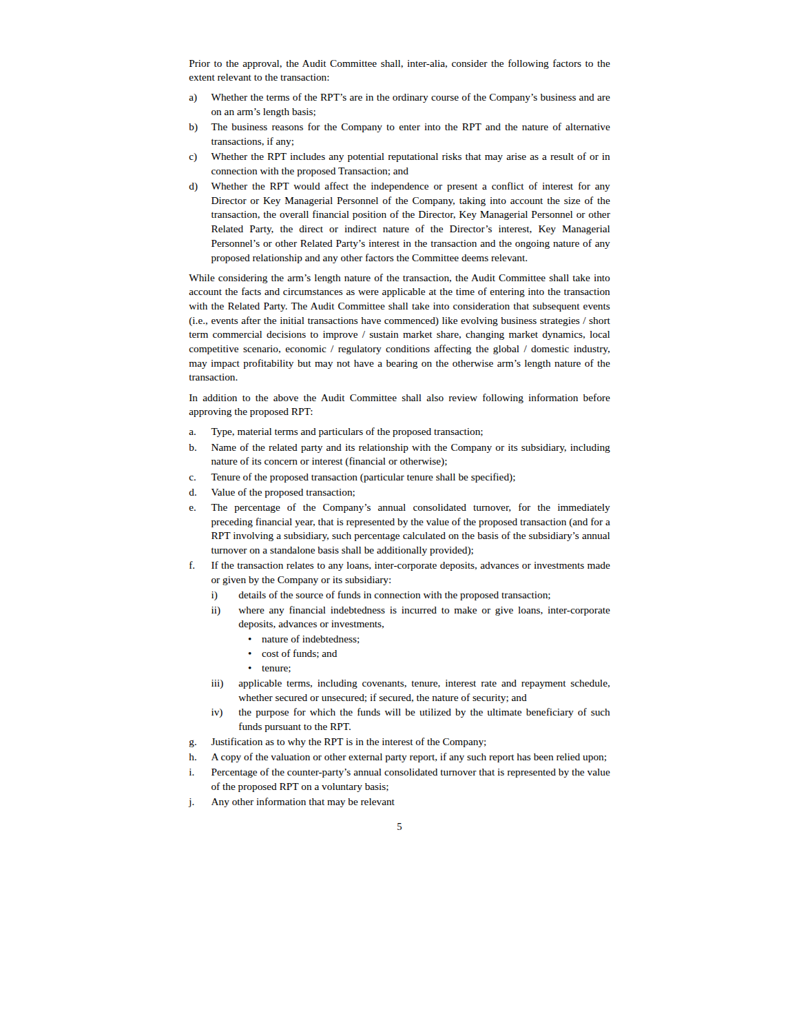Prior to the approval, the Audit Committee shall, inter-alia, consider the following factors to the extent relevant to the transaction:
a) Whether the terms of the RPT’s are in the ordinary course of the Company’s business and are on an arm’s length basis;
b) The business reasons for the Company to enter into the RPT and the nature of alternative transactions, if any;
c) Whether the RPT includes any potential reputational risks that may arise as a result of or in connection with the proposed Transaction; and
d) Whether the RPT would affect the independence or present a conflict of interest for any Director or Key Managerial Personnel of the Company, taking into account the size of the transaction, the overall financial position of the Director, Key Managerial Personnel or other Related Party, the direct or indirect nature of the Director’s interest, Key Managerial Personnel’s or other Related Party’s interest in the transaction and the ongoing nature of any proposed relationship and any other factors the Committee deems relevant.
While considering the arm’s length nature of the transaction, the Audit Committee shall take into account the facts and circumstances as were applicable at the time of entering into the transaction with the Related Party. The Audit Committee shall take into consideration that subsequent events (i.e., events after the initial transactions have commenced) like evolving business strategies / short term commercial decisions to improve / sustain market share, changing market dynamics, local competitive scenario, economic / regulatory conditions affecting the global / domestic industry, may impact profitability but may not have a bearing on the otherwise arm’s length nature of the transaction.
In addition to the above the Audit Committee shall also review following information before approving the proposed RPT:
a. Type, material terms and particulars of the proposed transaction;
b. Name of the related party and its relationship with the Company or its subsidiary, including nature of its concern or interest (financial or otherwise);
c. Tenure of the proposed transaction (particular tenure shall be specified);
d. Value of the proposed transaction;
e. The percentage of the Company’s annual consolidated turnover, for the immediately preceding financial year, that is represented by the value of the proposed transaction (and for a RPT involving a subsidiary, such percentage calculated on the basis of the subsidiary’s annual turnover on a standalone basis shall be additionally provided);
f. If the transaction relates to any loans, inter-corporate deposits, advances or investments made or given by the Company or its subsidiary:
i) details of the source of funds in connection with the proposed transaction;
ii) where any financial indebtedness is incurred to make or give loans, inter-corporate deposits, advances or investments,
nature of indebtedness;
cost of funds; and
tenure;
iii) applicable terms, including covenants, tenure, interest rate and repayment schedule, whether secured or unsecured; if secured, the nature of security; and
iv) the purpose for which the funds will be utilized by the ultimate beneficiary of such funds pursuant to the RPT.
g. Justification as to why the RPT is in the interest of the Company;
h. A copy of the valuation or other external party report, if any such report has been relied upon;
i. Percentage of the counter-party’s annual consolidated turnover that is represented by the value of the proposed RPT on a voluntary basis;
j. Any other information that may be relevant
5